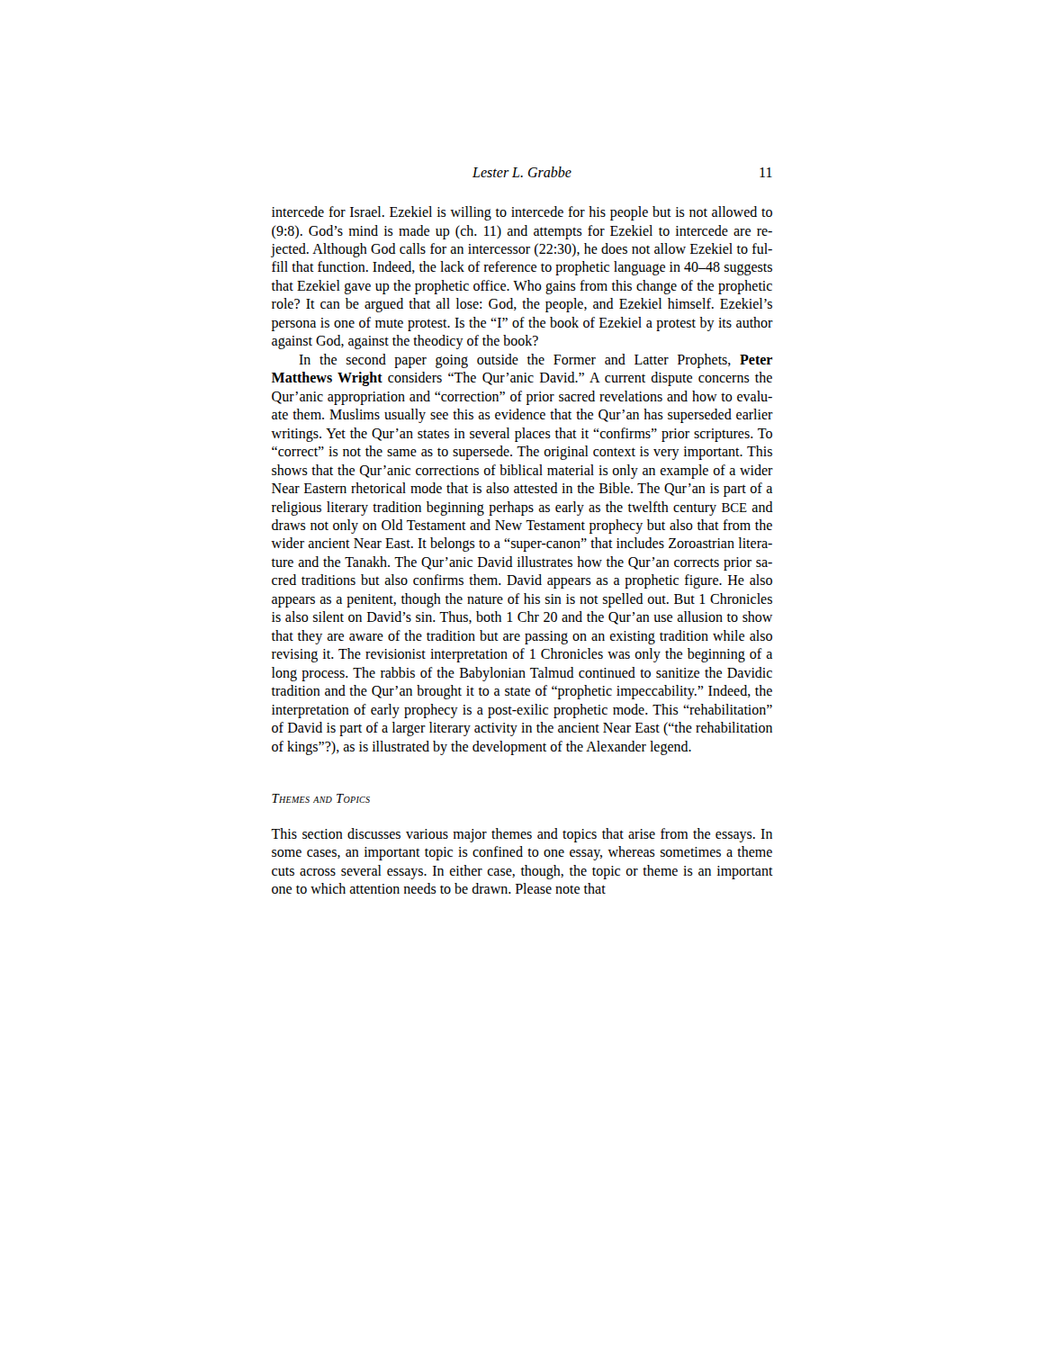Lester L. Grabbe 11
intercede for Israel. Ezekiel is willing to intercede for his people but is not allowed to (9:8). God’s mind is made up (ch. 11) and attempts for Ezekiel to intercede are rejected. Although God calls for an intercessor (22:30), he does not allow Ezekiel to fulfill that function. Indeed, the lack of reference to prophetic language in 40–48 suggests that Ezekiel gave up the prophetic office. Who gains from this change of the prophetic role? It can be argued that all lose: God, the people, and Ezekiel himself. Ezekiel’s persona is one of mute protest. Is the “I” of the book of Ezekiel a protest by its author against God, against the theodicy of the book?
In the second paper going outside the Former and Latter Prophets, Peter Matthews Wright considers “The Qur’anic David.” A current dispute concerns the Qur’anic appropriation and “correction” of prior sacred revelations and how to evaluate them. Muslims usually see this as evidence that the Qur’an has superseded earlier writings. Yet the Qur’an states in several places that it “confirms” prior scriptures. To “correct” is not the same as to supersede. The original context is very important. This shows that the Qur’anic corrections of biblical material is only an example of a wider Near Eastern rhetorical mode that is also attested in the Bible. The Qur’an is part of a religious literary tradition beginning perhaps as early as the twelfth century BCE and draws not only on Old Testament and New Testament prophecy but also that from the wider ancient Near East. It belongs to a “super-canon” that includes Zoroastrian literature and the Tanakh. The Qur’anic David illustrates how the Qur’an corrects prior sacred traditions but also confirms them. David appears as a prophetic figure. He also appears as a penitent, though the nature of his sin is not spelled out. But 1 Chronicles is also silent on David’s sin. Thus, both 1 Chr 20 and the Qur’an use allusion to show that they are aware of the tradition but are passing on an existing tradition while also revising it. The revisionist interpretation of 1 Chronicles was only the beginning of a long process. The rabbis of the Babylonian Talmud continued to sanitize the Davidic tradition and the Qur’an brought it to a state of “prophetic impeccability.” Indeed, the interpretation of early prophecy is a post-exilic prophetic mode. This “rehabilitation” of David is part of a larger literary activity in the ancient Near East (“the rehabilitation of kings”?), as is illustrated by the development of the Alexander legend.
Themes and Topics
This section discusses various major themes and topics that arise from the essays. In some cases, an important topic is confined to one essay, whereas sometimes a theme cuts across several essays. In either case, though, the topic or theme is an important one to which attention needs to be drawn. Please note that